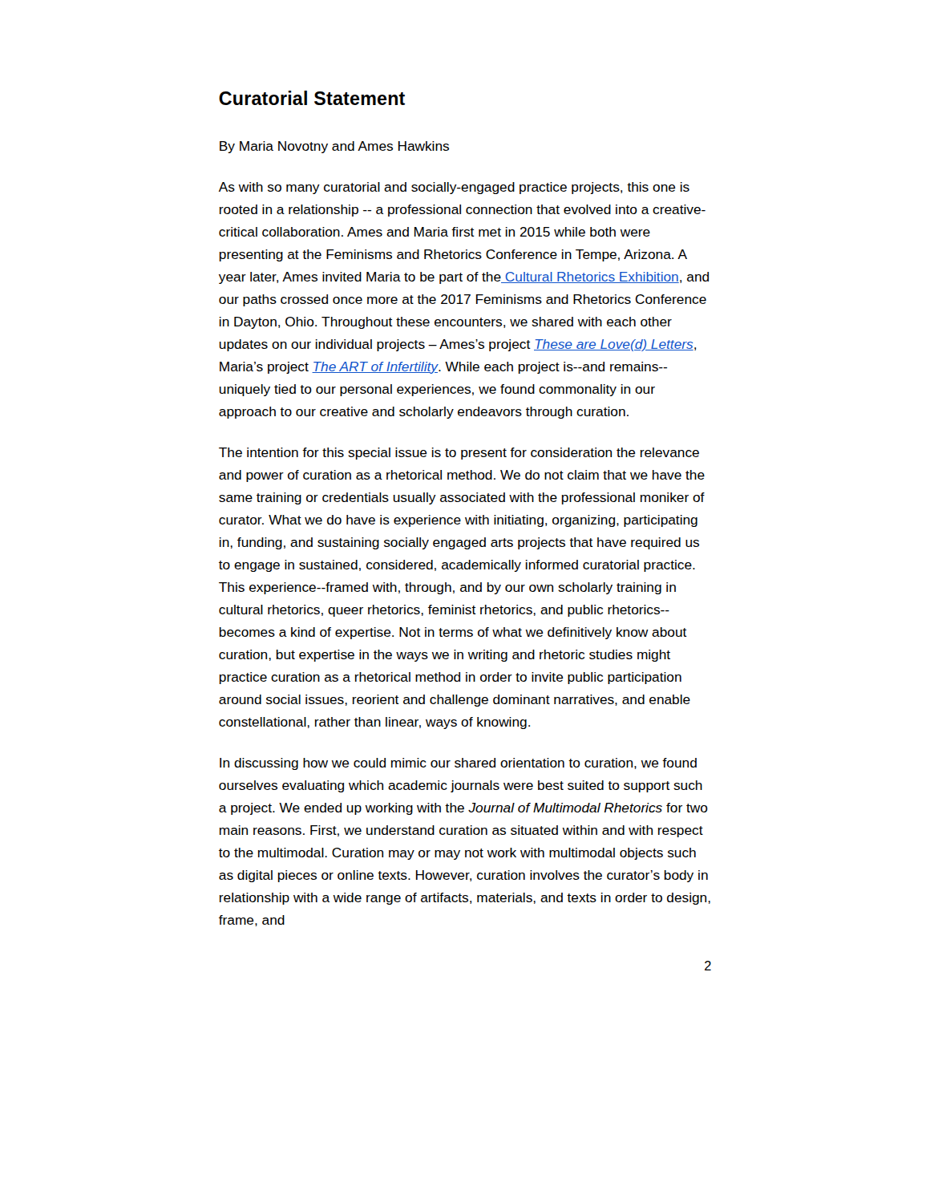Curatorial Statement
By Maria Novotny and Ames Hawkins
As with so many curatorial and socially-engaged practice projects, this one is rooted in a relationship -- a professional connection that evolved into a creative-critical collaboration. Ames and Maria first met in 2015 while both were presenting at the Feminisms and Rhetorics Conference in Tempe, Arizona. A year later, Ames invited Maria to be part of the Cultural Rhetorics Exhibition, and our paths crossed once more at the 2017 Feminisms and Rhetorics Conference in Dayton, Ohio. Throughout these encounters, we shared with each other updates on our individual projects – Ames’s project These are Love(d) Letters, Maria’s project The ART of Infertility. While each project is--and remains--uniquely tied to our personal experiences, we found commonality in our approach to our creative and scholarly endeavors through curation.
The intention for this special issue is to present for consideration the relevance and power of curation as a rhetorical method. We do not claim that we have the same training or credentials usually associated with the professional moniker of curator. What we do have is experience with initiating, organizing, participating in, funding, and sustaining socially engaged arts projects that have required us to engage in sustained, considered, academically informed curatorial practice. This experience--framed with, through, and by our own scholarly training in cultural rhetorics, queer rhetorics, feminist rhetorics, and public rhetorics--becomes a kind of expertise. Not in terms of what we definitively know about curation, but expertise in the ways we in writing and rhetoric studies might practice curation as a rhetorical method in order to invite public participation around social issues, reorient and challenge dominant narratives, and enable constellational, rather than linear, ways of knowing.
In discussing how we could mimic our shared orientation to curation, we found ourselves evaluating which academic journals were best suited to support such a project. We ended up working with the Journal of Multimodal Rhetorics for two main reasons. First, we understand curation as situated within and with respect to the multimodal. Curation may or may not work with multimodal objects such as digital pieces or online texts. However, curation involves the curator’s body in relationship with a wide range of artifacts, materials, and texts in order to design, frame, and
2